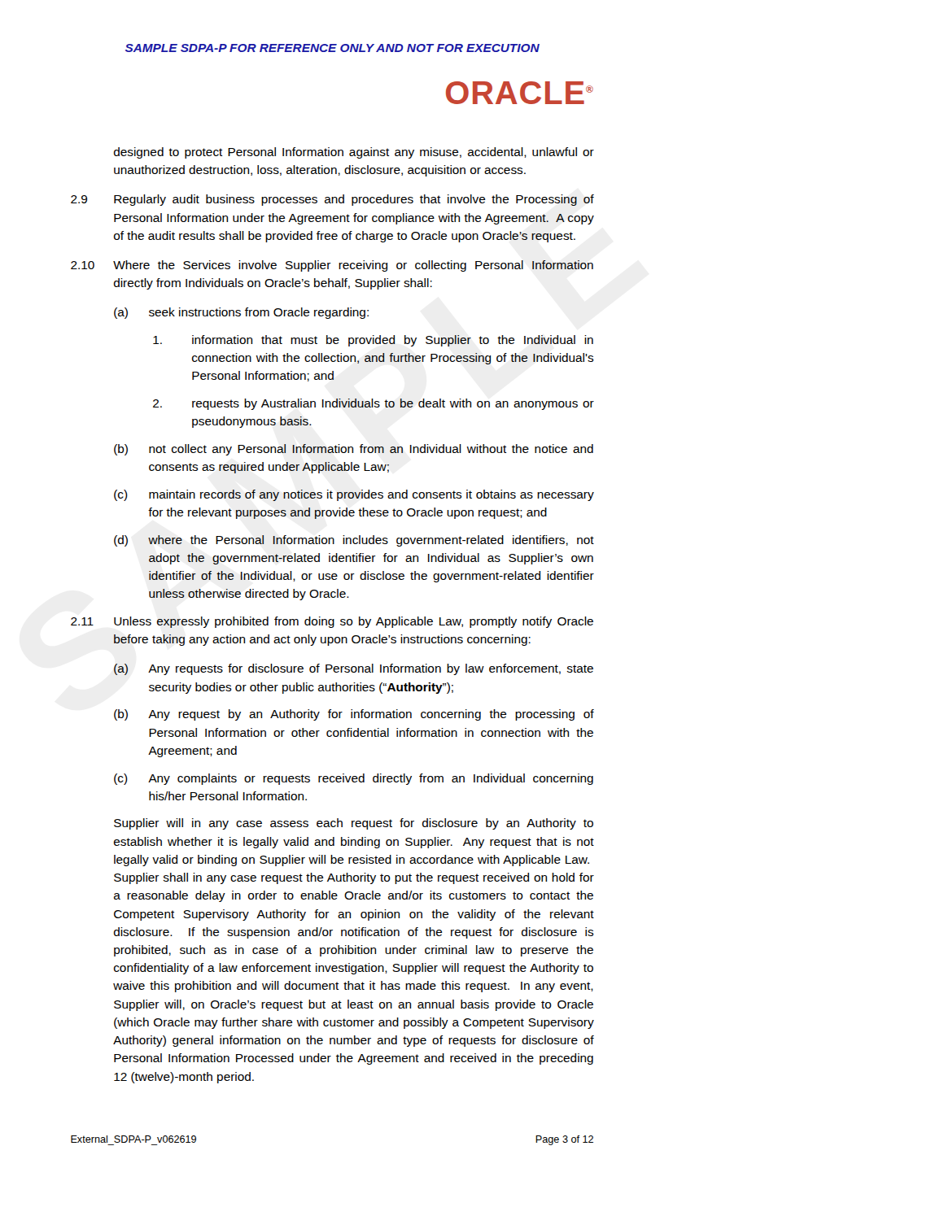SAMPLE
SAMPLE SDPA-P FOR REFERENCE ONLY AND NOT FOR EXECUTION
ORACLE®
designed to protect Personal Information against any misuse, accidental, unlawful or unauthorized destruction, loss, alteration, disclosure, acquisition or access.
2.9
Regularly audit business processes and procedures that involve the Processing of Personal Information under the Agreement for compliance with the Agreement. A copy of the audit results shall be provided free of charge to Oracle upon Oracle’s request.
2.10
Where the Services involve Supplier receiving or collecting Personal Information directly from Individuals on Oracle’s behalf, Supplier shall:
(a)
seek instructions from Oracle regarding:
1.
information that must be provided by Supplier to the Individual in connection with the collection, and further Processing of the Individual's Personal Information; and
2.
requests by Australian Individuals to be dealt with on an anonymous or pseudonymous basis.
(b)
not collect any Personal Information from an Individual without the notice and consents as required under Applicable Law;
(c)
maintain records of any notices it provides and consents it obtains as necessary for the relevant purposes and provide these to Oracle upon request; and
(d)
where the Personal Information includes government-related identifiers, not adopt the government-related identifier for an Individual as Supplier’s own identifier of the Individual, or use or disclose the government-related identifier unless otherwise directed by Oracle.
2.11
Unless expressly prohibited from doing so by Applicable Law, promptly notify Oracle before taking any action and act only upon Oracle’s instructions concerning:
(a)
Any requests for disclosure of Personal Information by law enforcement, state security bodies or other public authorities (“Authority”);
(b)
Any request by an Authority for information concerning the processing of Personal Information or other confidential information in connection with the Agreement; and
(c)
Any complaints or requests received directly from an Individual concerning his/her Personal Information.
Supplier will in any case assess each request for disclosure by an Authority to establish whether it is legally valid and binding on Supplier. Any request that is not legally valid or binding on Supplier will be resisted in accordance with Applicable Law. Supplier shall in any case request the Authority to put the request received on hold for a reasonable delay in order to enable Oracle and/or its customers to contact the Competent Supervisory Authority for an opinion on the validity of the relevant disclosure. If the suspension and/or notification of the request for disclosure is prohibited, such as in case of a prohibition under criminal law to preserve the confidentiality of a law enforcement investigation, Supplier will request the Authority to waive this prohibition and will document that it has made this request. In any event, Supplier will, on Oracle’s request but at least on an annual basis provide to Oracle (which Oracle may further share with customer and possibly a Competent Supervisory Authority) general information on the number and type of requests for disclosure of Personal Information Processed under the Agreement and received in the preceding 12 (twelve)-month period.
External_SDPA-P_v062619 Page 3 of 12